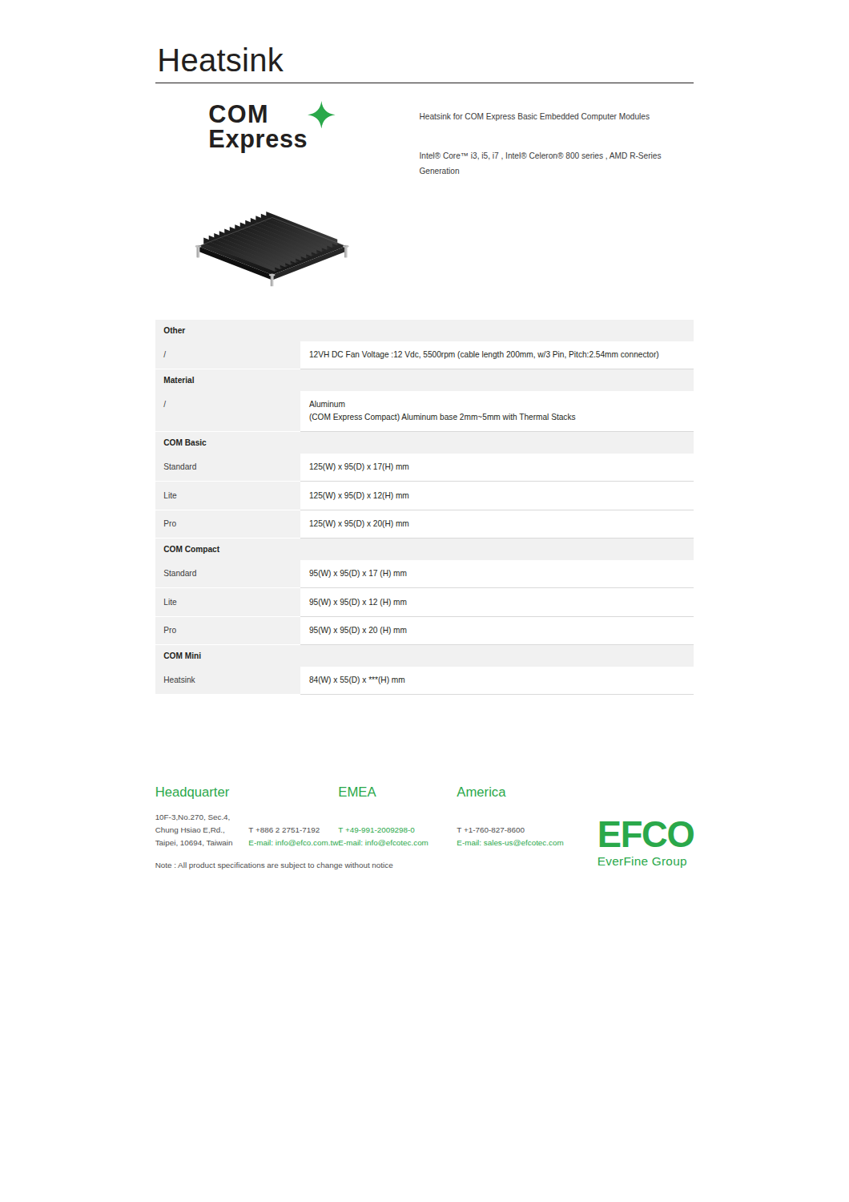Heatsink
COM Express
Heatsink for COM Express Basic Embedded Computer Modules
Intel® Core™ i3, i5, i7 , Intel® Celeron® 800 series , AMD R-Series Generation
| Other |
| / | 12VH DC Fan Voltage :12 Vdc, 5500rpm (cable length 200mm, w/3 Pin, Pitch:2.54mm connector) |
| Material |
| / | Aluminum (COM Express Compact) Aluminum base 2mm~5mm with Thermal Stacks |
| COM Basic |
| Standard | 125(W) x 95(D) x 17(H) mm |
| Lite | 125(W) x 95(D) x 12(H) mm |
| Pro | 125(W) x 95(D) x 20(H) mm |
| COM Compact |
| Standard | 95(W) x 95(D) x 17 (H) mm |
| Lite | 95(W) x 95(D) x 12 (H) mm |
| Pro | 95(W) x 95(D) x 20 (H) mm |
| COM Mini |
| Heatsink | 84(W) x 55(D) x ***(H) mm |
Headquarter
10F-3,No.270, Sec.4,
Chung Hsiao E,Rd.,
Taipei, 10694, Taiwain
T +886 2 2751-7192
E-mail: info@efco.com.tw
EMEA
T +49-991-2009298-0
E-mail: info@efcotec.com
America
T +1-760-827-8600
E-mail: sales-us@efcotec.com
EFCO EverFine Group
Note : All product specifications are subject to change without notice